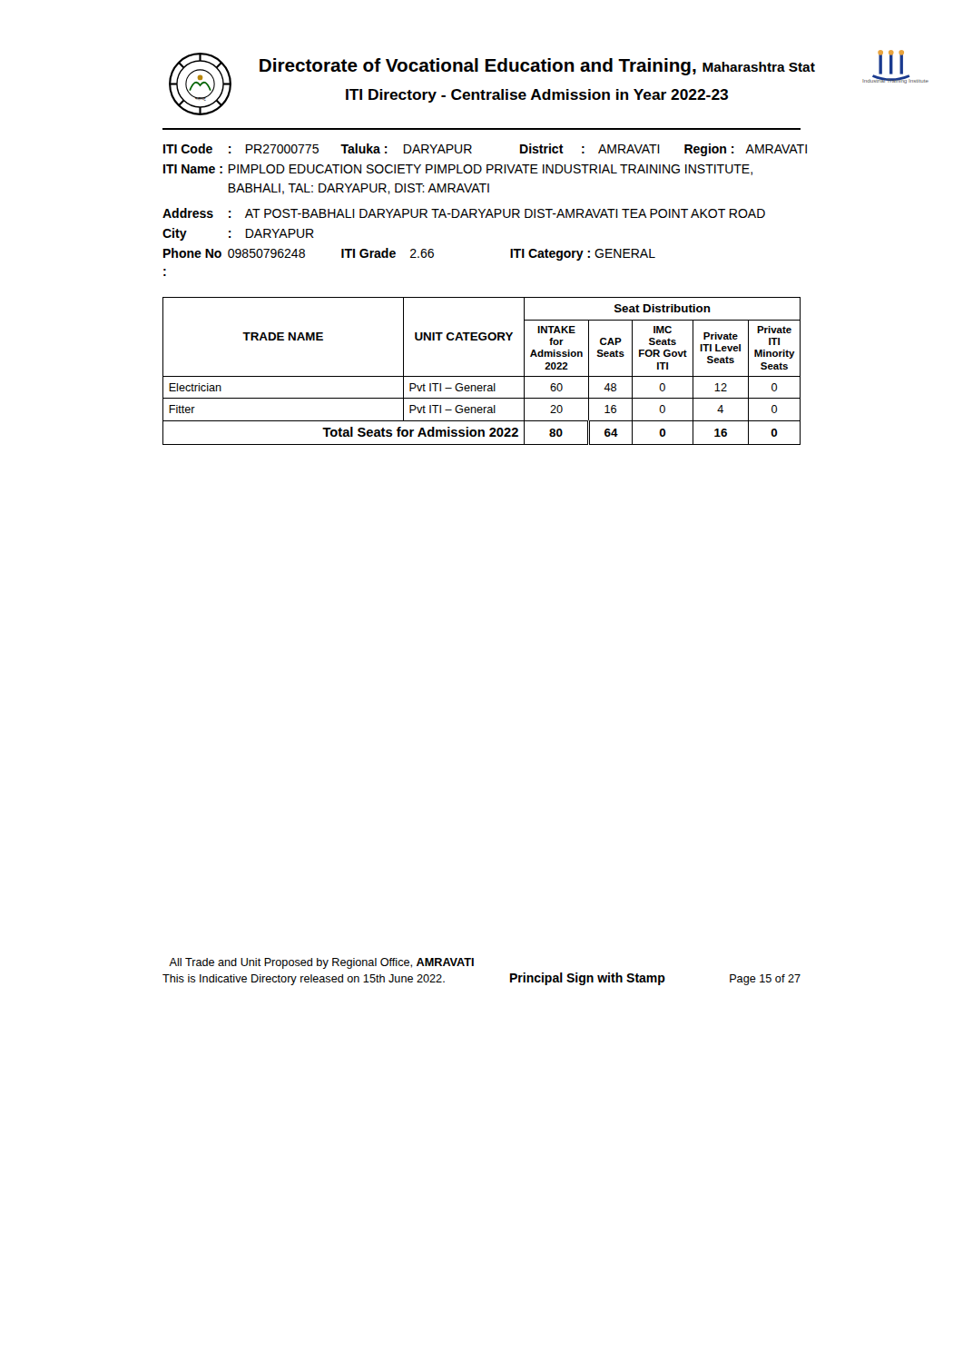Directorate of Vocational Education and Training, Maharashtra Stat
ITI Directory - Centralise Admission in Year 2022-23
ITI Code: PR27000775
Taluka : DARYAPUR
District: AMRAVATI
Region : AMRAVATI
ITI Name : PIMPLOD EDUCATION SOCIETY PIMPLOD PRIVATE INDUSTRIAL TRAINING INSTITUTE, BABHALI, TAL: DARYAPUR, DIST: AMRAVATI
Address: AT POST-BABHALI DARYAPUR TA-DARYAPUR DIST-AMRAVATI TEA POINT AKOT ROAD
City: DARYAPUR
Phone No : 09850796248 ITI Grade 2.66 ITI Category : GENERAL
| TRADE NAME | UNIT CATEGORY | Seat Distribution |
| --- | --- | --- |
| INTAKE for Admission 2022 | CAP Seats | IMC Seats FOR Govt ITI | Private ITI Level Seats | Private ITI Minority Seats |
| Electrician | Pvt ITI – General | 60 | 48 | 0 | 12 | 0 |
| Fitter | Pvt ITI – General | 20 | 16 | 0 | 4 | 0 |
| Total Seats for Admission 2022 | 80 | 64 | 0 | 16 | 0 |
All Trade and Unit Proposed by Regional Office, AMRAVATI
This is Indicative Directory released on 15th June 2022.
Principal Sign with Stamp
Page 15 of 27